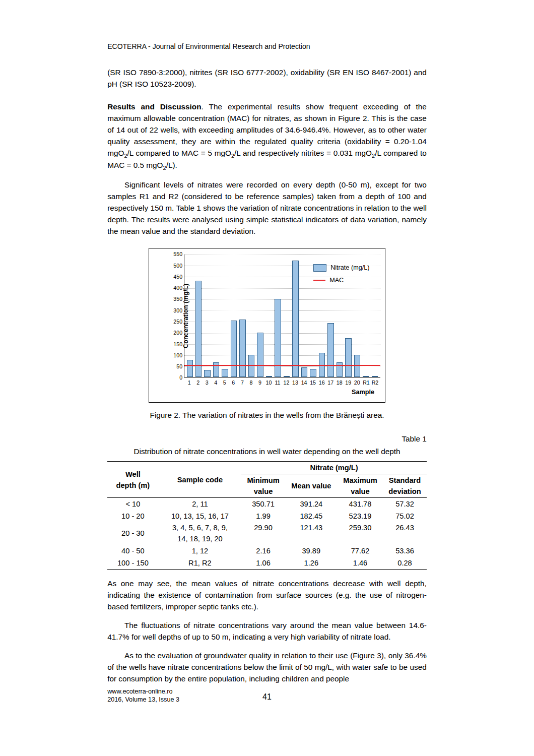ECOTERRA - Journal of Environmental Research and Protection
(SR ISO 7890-3:2000), nitrites (SR ISO 6777-2002), oxidability (SR EN ISO 8467-2001) and pH (SR ISO 10523-2009).
Results and Discussion. The experimental results show frequent exceeding of the maximum allowable concentration (MAC) for nitrates, as shown in Figure 2. This is the case of 14 out of 22 wells, with exceeding amplitudes of 34.6-946.4%. However, as to other water quality assessment, they are within the regulated quality criteria (oxidability = 0.20-1.04 mgO2/L compared to MAC = 5 mgO2/L and respectively nitrites = 0.031 mgO2/L compared to MAC = 0.5 mgO2/L).
Significant levels of nitrates were recorded on every depth (0-50 m), except for two samples R1 and R2 (considered to be reference samples) taken from a depth of 100 and respectively 150 m. Table 1 shows the variation of nitrate concentrations in relation to the well depth. The results were analysed using simple statistical indicators of data variation, namely the mean value and the standard deviation.
Concentration (mg/L)
550
500
450
400
350
300
250
200
150
100
50
0
Nitrate (mg/L)
MAC
1234567891011121314151617181920 R1 R2
Sample
Figure 2. The variation of nitrates in the wells from the Brănești area.
Table 1
Distribution of nitrate concentrations in well water depending on the well depth
| Well depth (m) | Sample code | Nitrate (mg/L) |
| --- | --- | --- |
| Minimum value | Mean value | Maximum value | Standard deviation |
| < 10 | 2, 11 | 350.71 | 391.24 | 431.78 | 57.32 |
| 10 - 20 | 10, 13, 15, 16, 17 | 1.99 | 182.45 | 523.19 | 75.02 |
| 20 - 30 | 3, 4, 5, 6, 7, 8, 9, 14, 18, 19, 20 | 29.90 | 121.43 | 259.30 | 26.43 |
| 40 - 50 | 1, 12 | 2.16 | 39.89 | 77.62 | 53.36 |
| 100 - 150 | R1, R2 | 1.06 | 1.26 | 1.46 | 0.28 |
As one may see, the mean values of nitrate concentrations decrease with well depth, indicating the existence of contamination from surface sources (e.g. the use of nitrogen-based fertilizers, improper septic tanks etc.).
The fluctuations of nitrate concentrations vary around the mean value between 14.6-41.7% for well depths of up to 50 m, indicating a very high variability of nitrate load.
As to the evaluation of groundwater quality in relation to their use (Figure 3), only 36.4% of the wells have nitrate concentrations below the limit of 50 mg/L, with water safe to be used for consumption by the entire population, including children and people
www.ecoterra-online.ro
2016, Volume 13, Issue 3
41